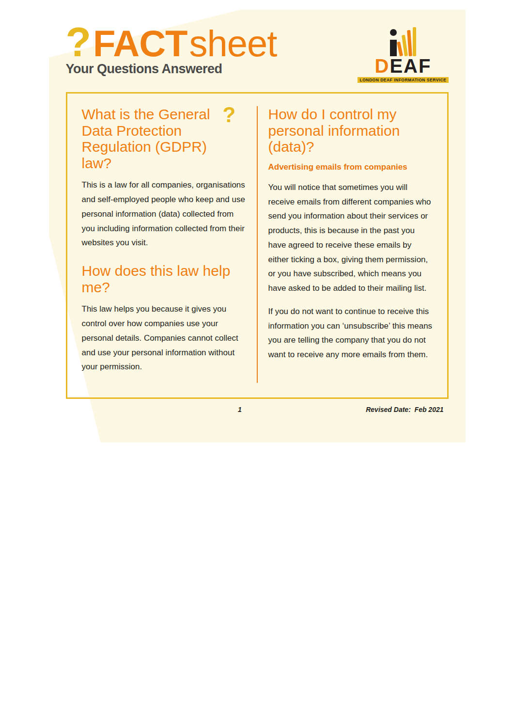?FACT sheet
Your Questions Answered
DEAF
LONDON DEAF INFORMATION SERVICE
? What is the General Data Protection Regulation (GDPR) law?
This is a law for all companies, organisations and self-employed people who keep and use personal information (data) collected from you including information collected from their websites you visit.
How does this law help me?
This law helps you because it gives you control over how companies use your personal details. Companies cannot collect and use your personal information without your permission.
How do I control my personal information (data)?
Advertising emails from companies
You will notice that sometimes you will receive emails from different companies who send you information about their services or products, this is because in the past you have agreed to receive these emails by either ticking a box, giving them permission, or you have subscribed, which means you have asked to be added to their mailing list.
If you do not want to continue to receive this information you can ‘unsubscribe’ this means you are telling the company that you do not want to receive any more emails from them.
1 Revised Date: Feb 2021